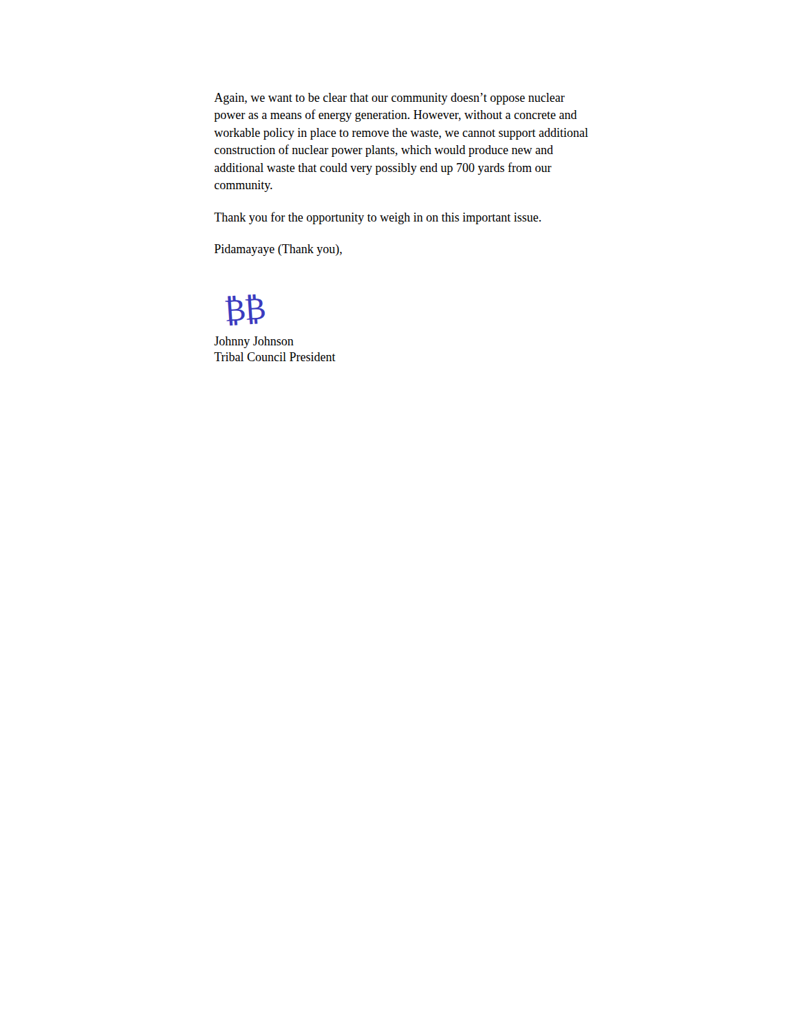Again, we want to be clear that our community doesn’t oppose nuclear power as a means of energy generation. However, without a concrete and workable policy in place to remove the waste, we cannot support additional construction of nuclear power plants, which would produce new and additional waste that could very possibly end up 700 yards from our community.
Thank you for the opportunity to weigh in on this important issue.
Pidamayaye (Thank you),
₿₿
Johnny Johnson
Tribal Council President